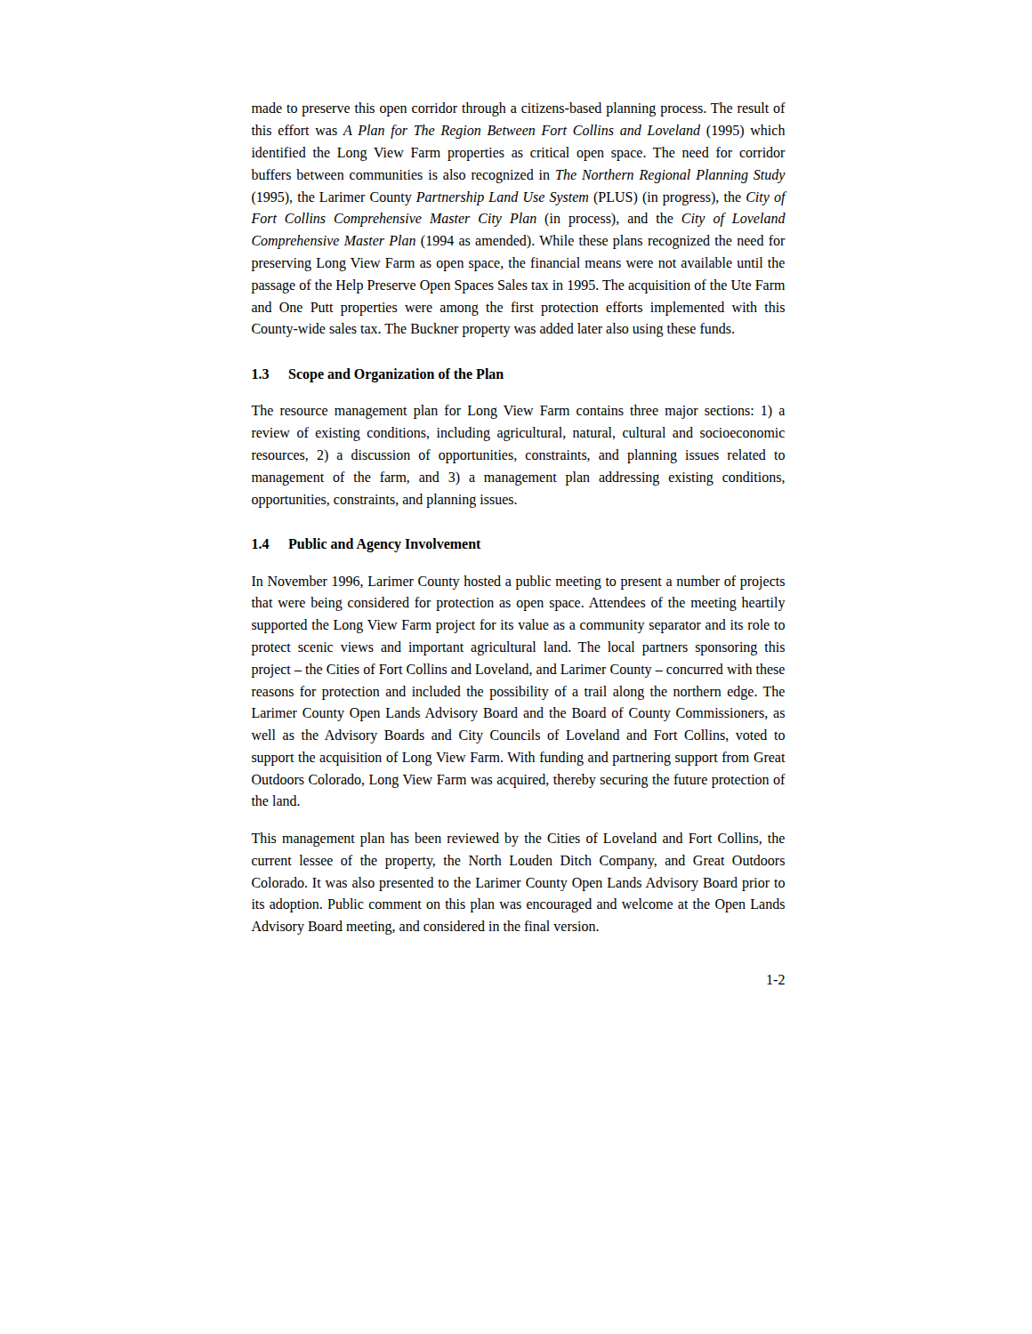made to preserve this open corridor through a citizens-based planning process. The result of this effort was A Plan for The Region Between Fort Collins and Loveland (1995) which identified the Long View Farm properties as critical open space. The need for corridor buffers between communities is also recognized in The Northern Regional Planning Study (1995), the Larimer County Partnership Land Use System (PLUS) (in progress), the City of Fort Collins Comprehensive Master City Plan (in process), and the City of Loveland Comprehensive Master Plan (1994 as amended). While these plans recognized the need for preserving Long View Farm as open space, the financial means were not available until the passage of the Help Preserve Open Spaces Sales tax in 1995. The acquisition of the Ute Farm and One Putt properties were among the first protection efforts implemented with this County-wide sales tax. The Buckner property was added later also using these funds.
1.3 Scope and Organization of the Plan
The resource management plan for Long View Farm contains three major sections: 1) a review of existing conditions, including agricultural, natural, cultural and socioeconomic resources, 2) a discussion of opportunities, constraints, and planning issues related to management of the farm, and 3) a management plan addressing existing conditions, opportunities, constraints, and planning issues.
1.4 Public and Agency Involvement
In November 1996, Larimer County hosted a public meeting to present a number of projects that were being considered for protection as open space. Attendees of the meeting heartily supported the Long View Farm project for its value as a community separator and its role to protect scenic views and important agricultural land. The local partners sponsoring this project – the Cities of Fort Collins and Loveland, and Larimer County – concurred with these reasons for protection and included the possibility of a trail along the northern edge. The Larimer County Open Lands Advisory Board and the Board of County Commissioners, as well as the Advisory Boards and City Councils of Loveland and Fort Collins, voted to support the acquisition of Long View Farm. With funding and partnering support from Great Outdoors Colorado, Long View Farm was acquired, thereby securing the future protection of the land.
This management plan has been reviewed by the Cities of Loveland and Fort Collins, the current lessee of the property, the North Louden Ditch Company, and Great Outdoors Colorado. It was also presented to the Larimer County Open Lands Advisory Board prior to its adoption. Public comment on this plan was encouraged and welcome at the Open Lands Advisory Board meeting, and considered in the final version.
1-2